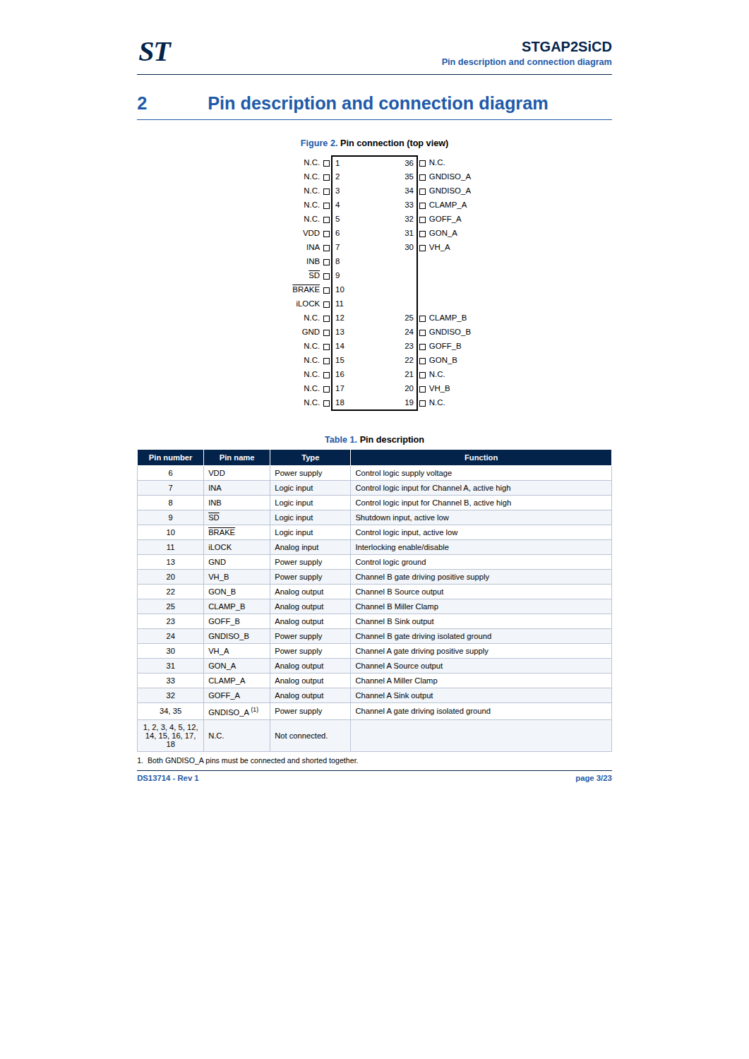ST
STGAP2SiCD
Pin description and connection diagram
2
Pin description and connection diagram
Figure 2. Pin connection (top view)
| N.C. | | 1 | | 36 | | N.C. |
| N.C. | | 2 | | 35 | | GNDISO_A |
| N.C. | | 3 | | 34 | | GNDISO_A |
| N.C. | | 4 | | 33 | | CLAMP_A |
| N.C. | | 5 | | 32 | | GOFF_A |
| VDD | | 6 | | 31 | | GON_A |
| INA | | 7 | | 30 | | VH_A |
| INB | | 8 | | | | |
| SD | | 9 | | | | |
| BRAKE | | 10 | | | | |
| iLOCK | | 11 | | | | |
| N.C. | | 12 | | 25 | | CLAMP_B |
| GND | | 13 | | 24 | | GNDISO_B |
| N.C. | | 14 | | 23 | | GOFF_B |
| N.C. | | 15 | | 22 | | GON_B |
| N.C. | | 16 | | 21 | | N.C. |
| N.C. | | 17 | | 20 | | VH_B |
| N.C. | | 18 | | 19 | | N.C. |
Table 1. Pin description
| Pin number | Pin name | Type | Function |
| --- | --- | --- | --- |
| 6 | VDD | Power supply | Control logic supply voltage |
| 7 | INA | Logic input | Control logic input for Channel A, active high |
| 8 | INB | Logic input | Control logic input for Channel B, active high |
| 9 | SD | Logic input | Shutdown input, active low |
| 10 | BRAKE | Logic input | Control logic input, active low |
| 11 | iLOCK | Analog input | Interlocking enable/disable |
| 13 | GND | Power supply | Control logic ground |
| 20 | VH_B | Power supply | Channel B gate driving positive supply |
| 22 | GON_B | Analog output | Channel B Source output |
| 25 | CLAMP_B | Analog output | Channel B Miller Clamp |
| 23 | GOFF_B | Analog output | Channel B Sink output |
| 24 | GNDISO_B | Power supply | Channel B gate driving isolated ground |
| 30 | VH_A | Power supply | Channel A gate driving positive supply |
| 31 | GON_A | Analog output | Channel A Source output |
| 33 | CLAMP_A | Analog output | Channel A Miller Clamp |
| 32 | GOFF_A | Analog output | Channel A Sink output |
| 34, 35 | GNDISO_A (1) | Power supply | Channel A gate driving isolated ground |
| 1, 2, 3, 4, 5, 12, 14, 15, 16, 17, 18 | N.C. | Not connected. | |
1. Both GNDISO_A pins must be connected and shorted together.
DS13714 - Rev 1
page 3/23